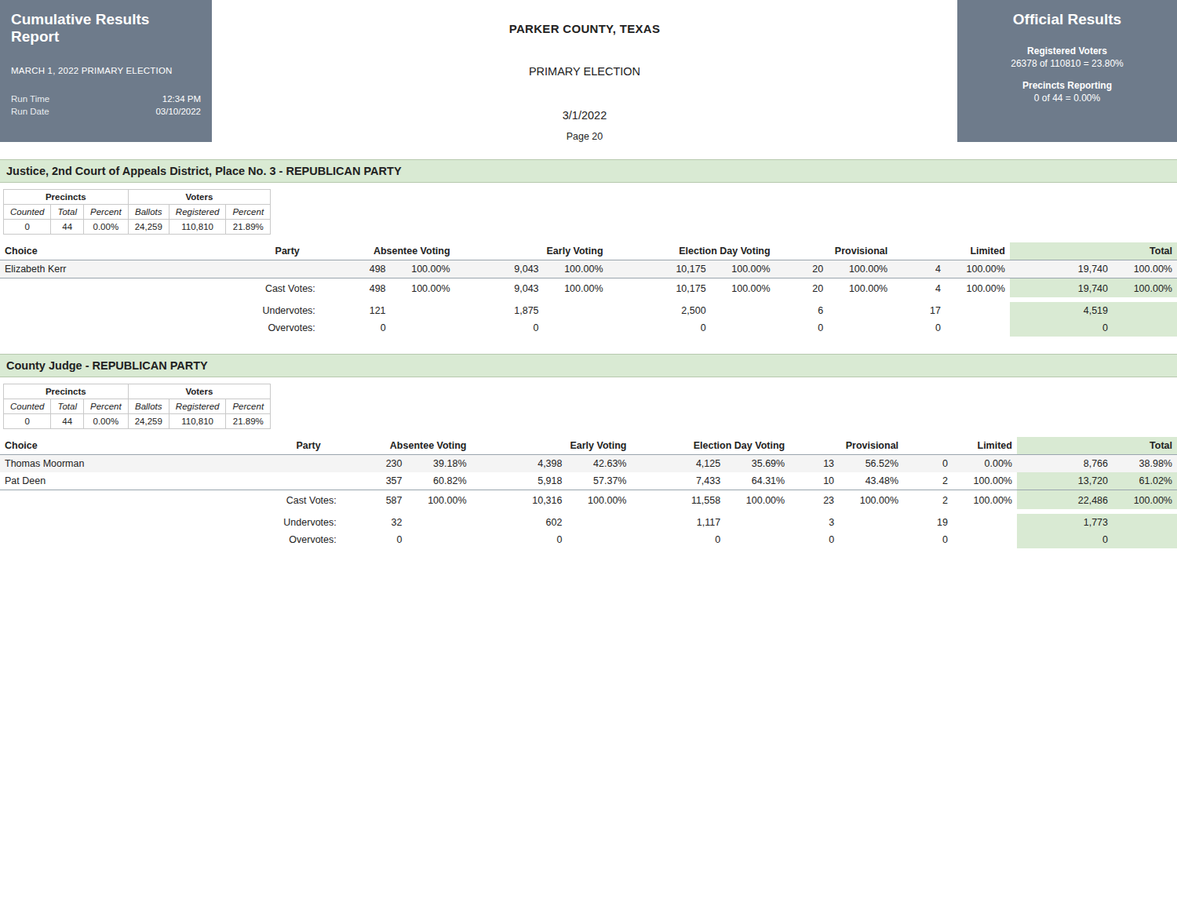Cumulative Results Report
MARCH 1, 2022 PRIMARY ELECTION
Run Time 12:34 PM
Run Date 03/10/2022
PARKER COUNTY, TEXAS
PRIMARY ELECTION
3/1/2022
Page 20
Official Results
Registered Voters
26378 of 110810 = 23.80%
Precincts Reporting
0 of 44 = 0.00%
Justice, 2nd Court of Appeals District, Place No. 3 - REPUBLICAN PARTY
| Precincts | Voters |
| --- | --- |
| Counted | Total | Percent | Ballots | Registered | Percent |
| 0 | 44 | 0.00% | 24,259 | 110,810 | 21.89% |
| Choice | Party | Absentee Voting | Early Voting | Election Day Voting | Provisional | Limited | Total |
| --- | --- | --- | --- | --- | --- | --- | --- |
| Elizabeth Kerr | | 498 | 100.00% | 9,043 | 100.00% | 10,175 | 100.00% | 20 | 100.00% | 4 | 100.00% | 19,740 | 100.00% |
| Cast Votes: | 498 | 100.00% | 9,043 | 100.00% | 10,175 | 100.00% | 20 | 100.00% | 4 | 100.00% | 19,740 | 100.00% |
| Undervotes: | 121 | | 1,875 | | 2,500 | | 6 | | 17 | | 4,519 | |
| Overvotes: | 0 | | 0 | | 0 | | 0 | | 0 | | 0 | |
County Judge - REPUBLICAN PARTY
| Precincts | Voters |
| --- | --- |
| Counted | Total | Percent | Ballots | Registered | Percent |
| 0 | 44 | 0.00% | 24,259 | 110,810 | 21.89% |
| Choice | Party | Absentee Voting | Early Voting | Election Day Voting | Provisional | Limited | Total |
| --- | --- | --- | --- | --- | --- | --- | --- |
| Thomas Moorman | | 230 | 39.18% | 4,398 | 42.63% | 4,125 | 35.69% | 13 | 56.52% | 0 | 0.00% | 8,766 | 38.98% |
| Pat Deen | | 357 | 60.82% | 5,918 | 57.37% | 7,433 | 64.31% | 10 | 43.48% | 2 | 100.00% | 13,720 | 61.02% |
| Cast Votes: | 587 | 100.00% | 10,316 | 100.00% | 11,558 | 100.00% | 23 | 100.00% | 2 | 100.00% | 22,486 | 100.00% |
| Undervotes: | 32 | | 602 | | 1,117 | | 3 | | 19 | | 1,773 | |
| Overvotes: | 0 | | 0 | | 0 | | 0 | | 0 | | 0 | |